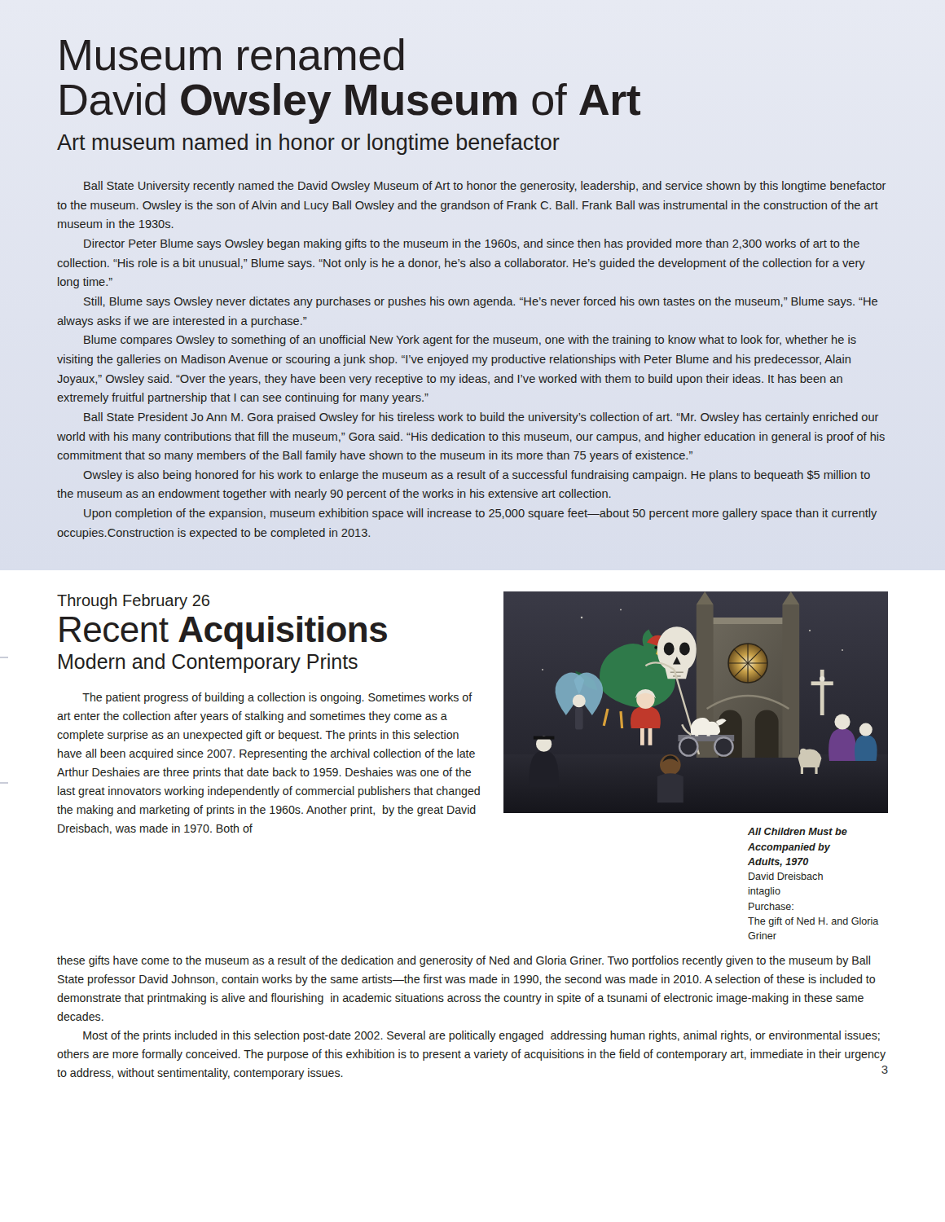Museum renamed David Owsley Museum of Art
Art museum named in honor or longtime benefactor
Ball State University recently named the David Owsley Museum of Art to honor the generosity, leadership, and service shown by this longtime benefactor to the museum. Owsley is the son of Alvin and Lucy Ball Owsley and the grandson of Frank C. Ball. Frank Ball was instrumental in the construction of the art museum in the 1930s.
Director Peter Blume says Owsley began making gifts to the museum in the 1960s, and since then has provided more than 2,300 works of art to the collection. “His role is a bit unusual,” Blume says. “Not only is he a donor, he’s also a collaborator. He’s guided the development of the collection for a very long time.”
Still, Blume says Owsley never dictates any purchases or pushes his own agenda. “He’s never forced his own tastes on the museum,” Blume says. “He always asks if we are interested in a purchase.”
Blume compares Owsley to something of an unofficial New York agent for the museum, one with the training to know what to look for, whether he is visiting the galleries on Madison Avenue or scouring a junk shop. “I’ve enjoyed my productive relationships with Peter Blume and his predecessor, Alain Joyaux,” Owsley said. “Over the years, they have been very receptive to my ideas, and I’ve worked with them to build upon their ideas. It has been an extremely fruitful partnership that I can see continuing for many years.”
Ball State President Jo Ann M. Gora praised Owsley for his tireless work to build the university’s collection of art. “Mr. Owsley has certainly enriched our world with his many contributions that fill the museum,” Gora said. “His dedication to this museum, our campus, and higher education in general is proof of his commitment that so many members of the Ball family have shown to the museum in its more than 75 years of existence.”
Owsley is also being honored for his work to enlarge the museum as a result of a successful fundraising campaign. He plans to bequeath $5 million to the museum as an endowment together with nearly 90 percent of the works in his extensive art collection.
Upon completion of the expansion, museum exhibition space will increase to 25,000 square feet—about 50 percent more gallery space than it currently occupies.Construction is expected to be completed in 2013.
Through February 26
Recent Acquisitions
Modern and Contemporary Prints
The patient progress of building a collection is ongoing. Sometimes works of art enter the collection after years of stalking and sometimes they come as a complete surprise as an unexpected gift or bequest. The prints in this selection have all been acquired since 2007. Representing the archival collection of the late Arthur Deshaies are three prints that date back to 1959. Deshaies was one of the last great innovators working independently of commercial publishers that changed the making and marketing of prints in the 1960s. Another print, by the great David Dreisbach, was made in 1970. Both of
All Children Must be Accompanied by Adults, 1970 David Dreisbach
intaglio
Purchase:
The gift of Ned H. and Gloria Griner
these gifts have come to the museum as a result of the dedication and generosity of Ned and Gloria Griner. Two portfolios recently given to the museum by Ball State professor David Johnson, contain works by the same artists—the first was made in 1990, the second was made in 2010. A selection of these is included to demonstrate that printmaking is alive and flourishing in academic situations across the country in spite of a tsunami of electronic image-making in these same decades.
Most of the prints included in this selection post-date 2002. Several are politically engaged addressing human rights, animal rights, or environmental issues; others are more formally conceived. The purpose of this exhibition is to present a variety of acquisitions in the field of contemporary art, immediate in their urgency to address, without sentimentality, contemporary issues.
3